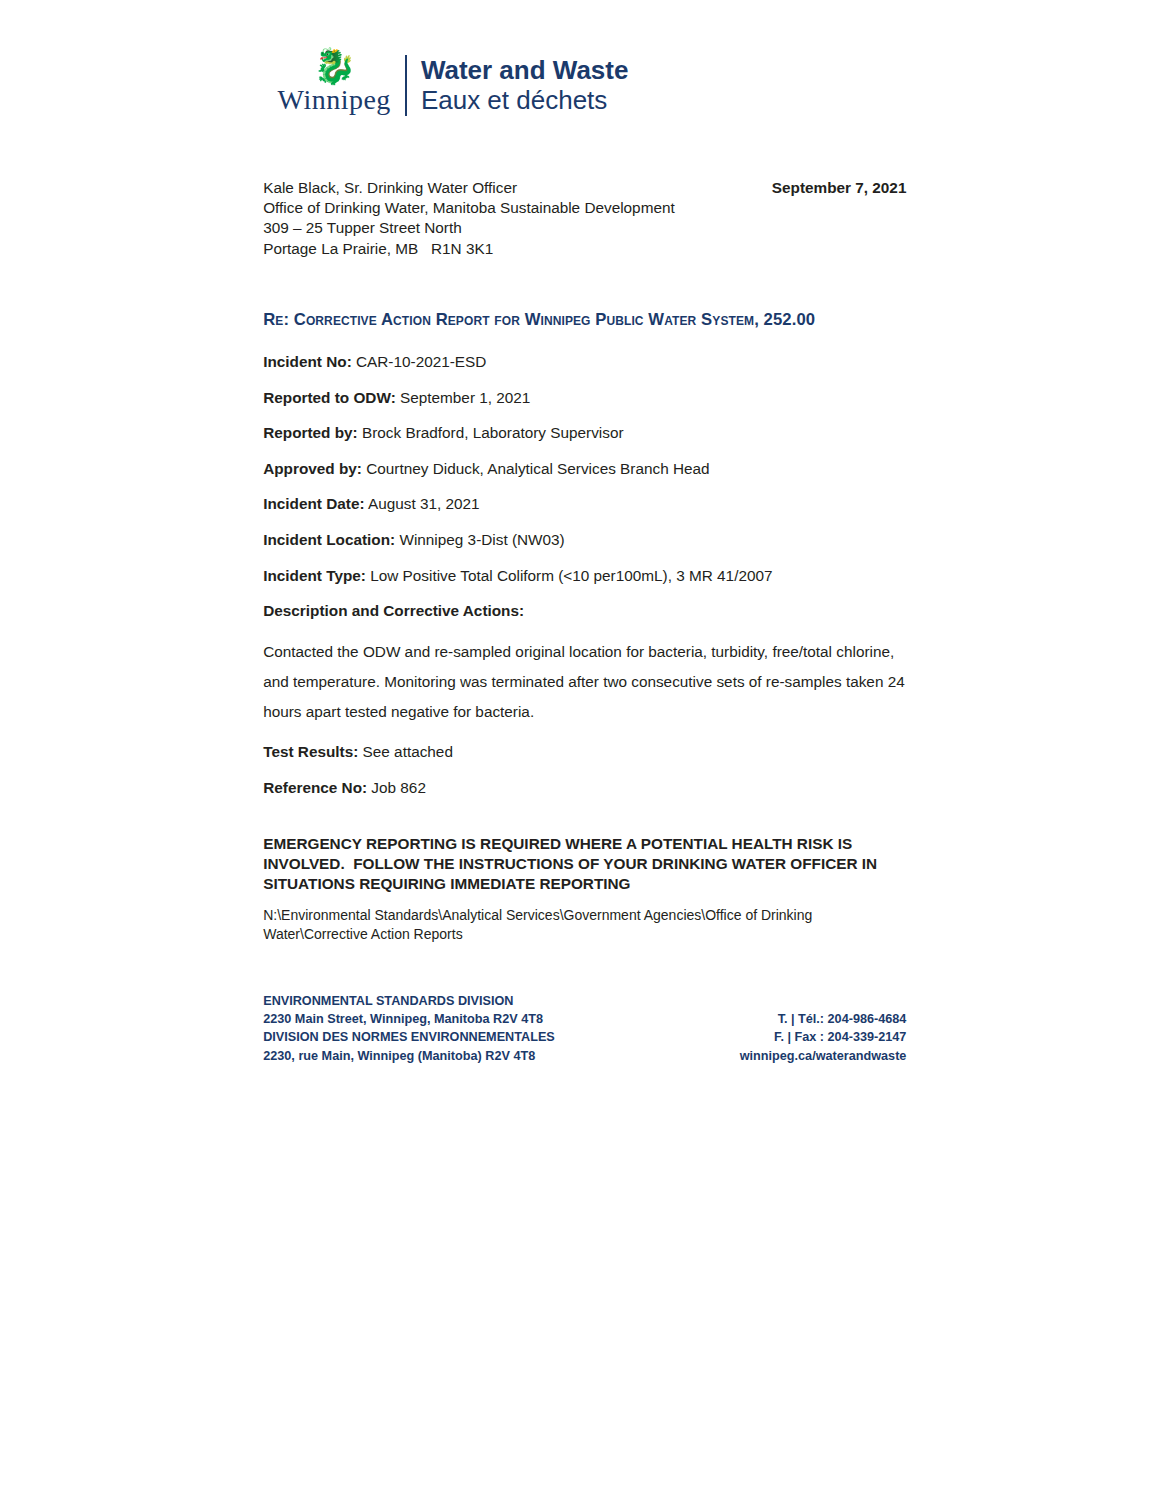🐉
Winnipeg
Water and Waste
Eaux et déchets
Kale Black, Sr. Drinking Water Officer
Office of Drinking Water, Manitoba Sustainable Development
309 – 25 Tupper Street North
Portage La Prairie, MB R1N 3K1
September 7, 2021
Re: Corrective Action Report for Winnipeg Public Water System, 252.00
Incident No: CAR-10-2021-ESD
Reported to ODW: September 1, 2021
Reported by: Brock Bradford, Laboratory Supervisor
Approved by: Courtney Diduck, Analytical Services Branch Head
Incident Date: August 31, 2021
Incident Location: Winnipeg 3-Dist (NW03)
Incident Type: Low Positive Total Coliform (<10 per100mL), 3 MR 41/2007
Description and Corrective Actions:
Contacted the ODW and re-sampled original location for bacteria, turbidity, free/total chlorine, and temperature. Monitoring was terminated after two consecutive sets of re-samples taken 24 hours apart tested negative for bacteria.
Test Results: See attached
Reference No: Job 862
Emergency reporting is required where a potential health risk is involved. Follow the instructions of your drinking water officer in situations requiring immediate reporting
N:\Environmental Standards\Analytical Services\Government Agencies\Office of Drinking Water\Corrective Action Reports
ENVIRONMENTAL STANDARDS DIVISION
2230 Main Street, Winnipeg, Manitoba R2V 4T8
DIVISION DES NORMES ENVIRONNEMENTALES
2230, rue Main, Winnipeg (Manitoba) R2V 4T8
T. | Tél.: 204-986-4684
F. | Fax : 204-339-2147
winnipeg.ca/waterandwaste